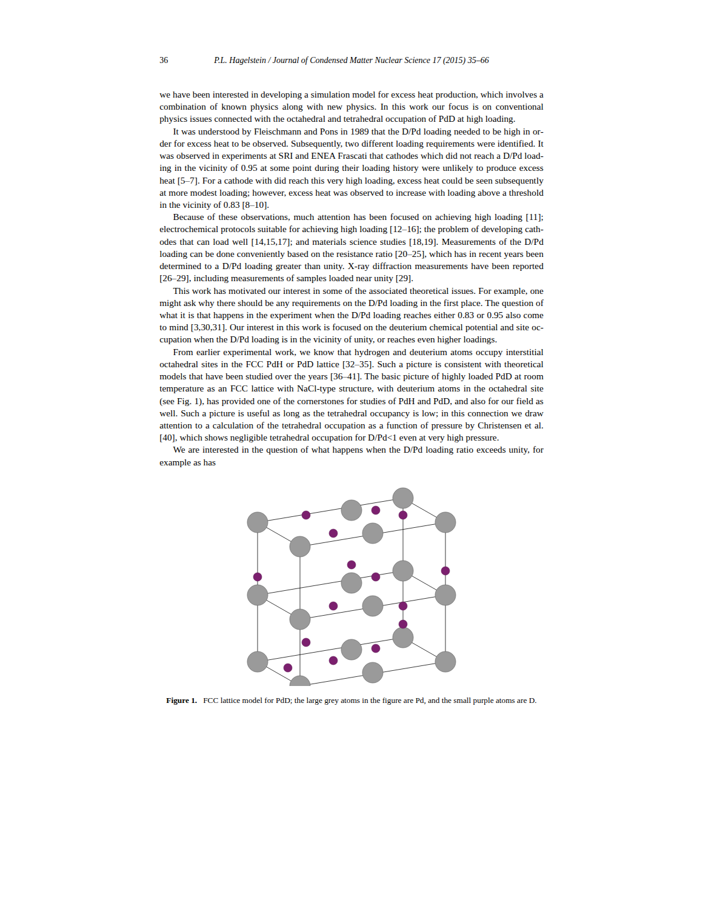36
P.L. Hagelstein / Journal of Condensed Matter Nuclear Science 17 (2015) 35–66
we have been interested in developing a simulation model for excess heat production, which involves a combination of known physics along with new physics. In this work our focus is on conventional physics issues connected with the octahedral and tetrahedral occupation of PdD at high loading.
It was understood by Fleischmann and Pons in 1989 that the D/Pd loading needed to be high in order for excess heat to be observed. Subsequently, two different loading requirements were identified. It was observed in experiments at SRI and ENEA Frascati that cathodes which did not reach a D/Pd loading in the vicinity of 0.95 at some point during their loading history were unlikely to produce excess heat [5–7]. For a cathode with did reach this very high loading, excess heat could be seen subsequently at more modest loading; however, excess heat was observed to increase with loading above a threshold in the vicinity of 0.83 [8–10].
Because of these observations, much attention has been focused on achieving high loading [11]; electrochemical protocols suitable for achieving high loading [12–16]; the problem of developing cathodes that can load well [14,15,17]; and materials science studies [18,19]. Measurements of the D/Pd loading can be done conveniently based on the resistance ratio [20–25], which has in recent years been determined to a D/Pd loading greater than unity. X-ray diffraction measurements have been reported [26–29], including measurements of samples loaded near unity [29].
This work has motivated our interest in some of the associated theoretical issues. For example, one might ask why there should be any requirements on the D/Pd loading in the first place. The question of what it is that happens in the experiment when the D/Pd loading reaches either 0.83 or 0.95 also come to mind [3,30,31]. Our interest in this work is focused on the deuterium chemical potential and site occupation when the D/Pd loading is in the vicinity of unity, or reaches even higher loadings.
From earlier experimental work, we know that hydrogen and deuterium atoms occupy interstitial octahedral sites in the FCC PdH or PdD lattice [32–35]. Such a picture is consistent with theoretical models that have been studied over the years [36–41]. The basic picture of highly loaded PdD at room temperature as an FCC lattice with NaCl-type structure, with deuterium atoms in the octahedral site (see Fig. 1), has provided one of the cornerstones for studies of PdH and PdD, and also for our field as well. Such a picture is useful as long as the tetrahedral occupancy is low; in this connection we draw attention to a calculation of the tetrahedral occupation as a function of pressure by Christensen et al. [40], which shows negligible tetrahedral occupation for D/Pd<1 even at very high pressure.
We are interested in the question of what happens when the D/Pd loading ratio exceeds unity, for example as has
Figure 1. FCC lattice model for PdD; the large grey atoms in the figure are Pd, and the small purple atoms are D.